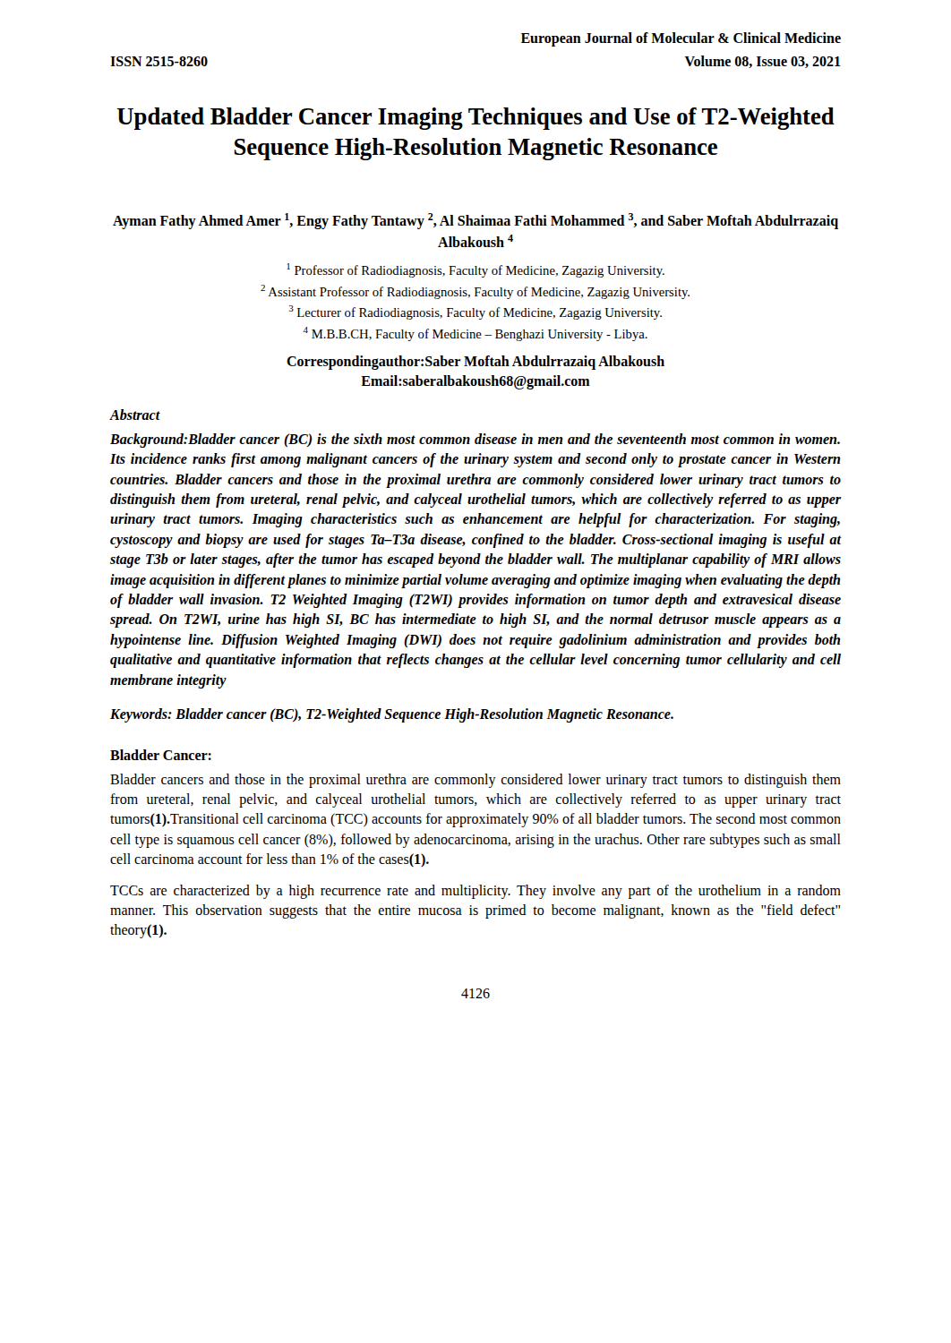European Journal of Molecular & Clinical Medicine
ISSN 2515-8260 Volume 08, Issue 03, 2021
Updated Bladder Cancer Imaging Techniques and Use of T2-Weighted Sequence High-Resolution Magnetic Resonance
Ayman Fathy Ahmed Amer 1, Engy Fathy Tantawy 2, Al Shaimaa Fathi Mohammed 3, and Saber Moftah Abdulrrazaiq Albakoush 4
1 Professor of Radiodiagnosis, Faculty of Medicine, Zagazig University.
2 Assistant Professor of Radiodiagnosis, Faculty of Medicine, Zagazig University.
3 Lecturer of Radiodiagnosis, Faculty of Medicine, Zagazig University.
4 M.B.B.CH, Faculty of Medicine – Benghazi University - Libya.
Correspondingauthor:Saber Moftah Abdulrrazaiq Albakoush
Email: saberalbakoush68@gmail.com
Abstract
Background: Bladder cancer (BC) is the sixth most common disease in men and the seventeenth most common in women. Its incidence ranks first among malignant cancers of the urinary system and second only to prostate cancer in Western countries. Bladder cancers and those in the proximal urethra are commonly considered lower urinary tract tumors to distinguish them from ureteral, renal pelvic, and calyceal urothelial tumors, which are collectively referred to as upper urinary tract tumors. Imaging characteristics such as enhancement are helpful for characterization. For staging, cystoscopy and biopsy are used for stages Ta–T3a disease, confined to the bladder. Cross-sectional imaging is useful at stage T3b or later stages, after the tumor has escaped beyond the bladder wall. The multiplanar capability of MRI allows image acquisition in different planes to minimize partial volume averaging and optimize imaging when evaluating the depth of bladder wall invasion. T2 Weighted Imaging (T2WI) provides information on tumor depth and extravesical disease spread. On T2WI, urine has high SI, BC has intermediate to high SI, and the normal detrusor muscle appears as a hypointense line. Diffusion Weighted Imaging (DWI) does not require gadolinium administration and provides both qualitative and quantitative information that reflects changes at the cellular level concerning tumor cellularity and cell membrane integrity
Keywords: Bladder cancer (BC), T2-Weighted Sequence High-Resolution Magnetic Resonance.
Bladder Cancer:
Bladder cancers and those in the proximal urethra are commonly considered lower urinary tract tumors to distinguish them from ureteral, renal pelvic, and calyceal urothelial tumors, which are collectively referred to as upper urinary tract tumors(1). Transitional cell carcinoma (TCC) accounts for approximately 90% of all bladder tumors. The second most common cell type is squamous cell cancer (8%), followed by adenocarcinoma, arising in the urachus. Other rare subtypes such as small cell carcinoma account for less than 1% of the cases(1).
TCCs are characterized by a high recurrence rate and multiplicity. They involve any part of the urothelium in a random manner. This observation suggests that the entire mucosa is primed to become malignant, known as the "field defect" theory(1).
4126